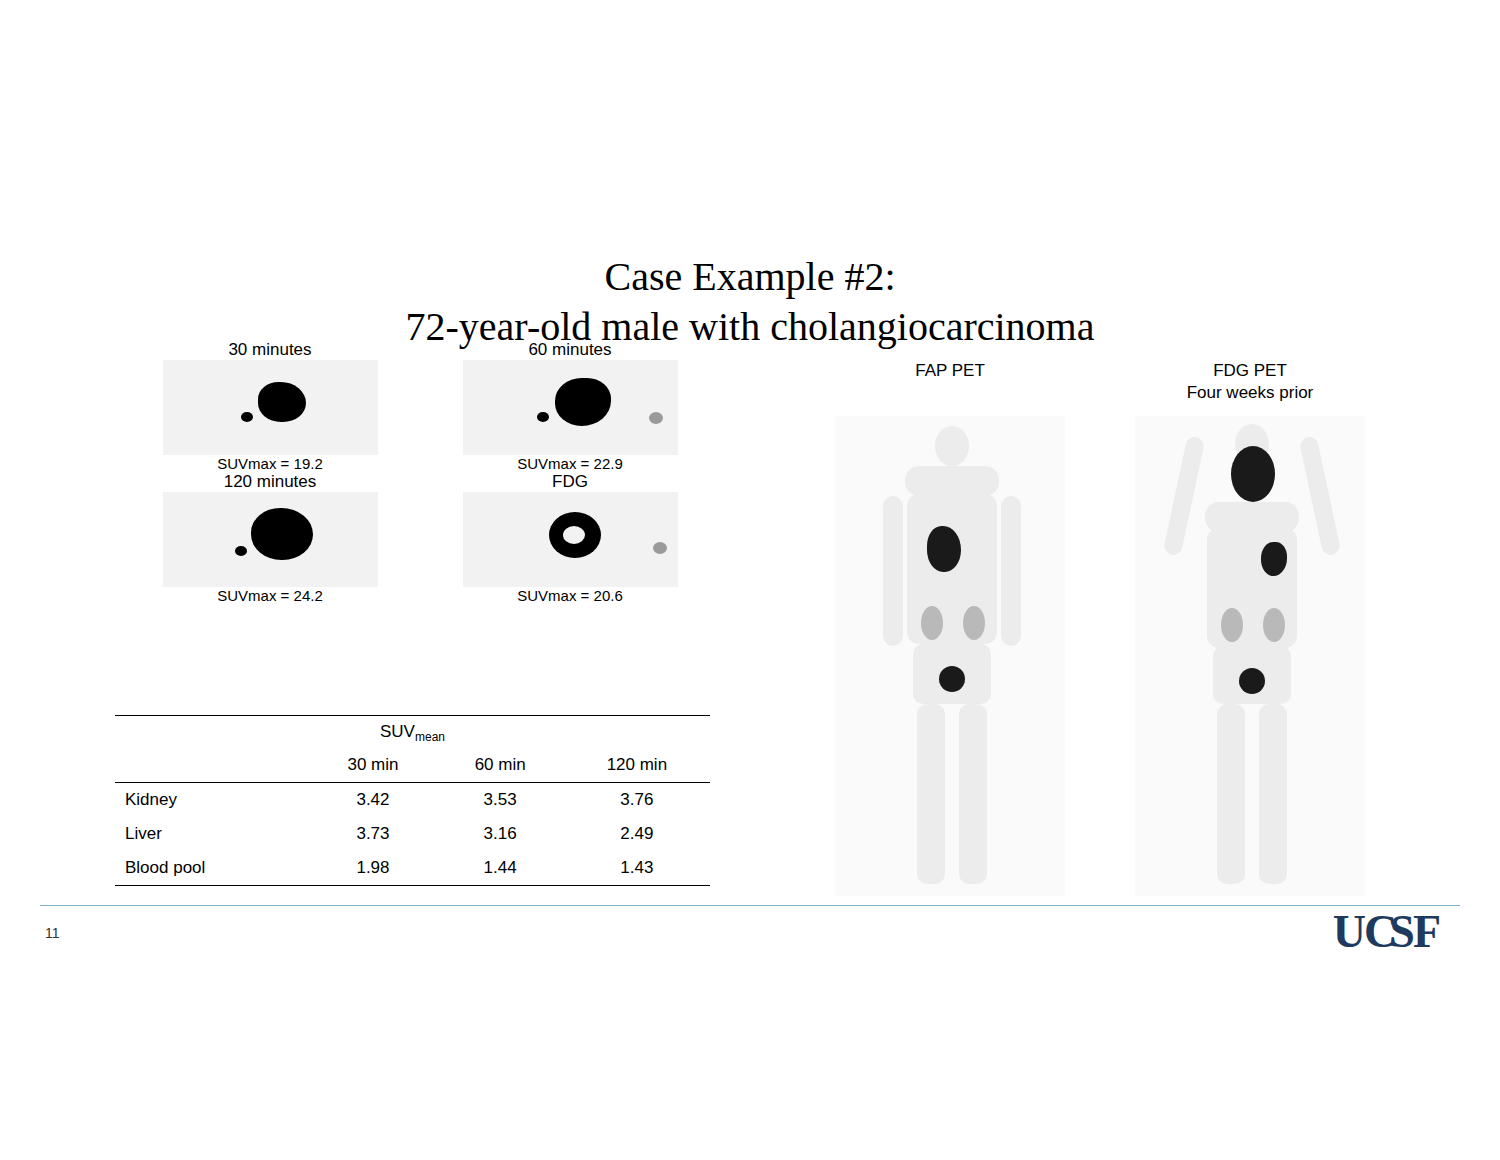Case Example #2:
72-year-old male with cholangiocarcinoma
| 30 minutes | 60 minutes |
| SUVmax = 19.2 | SUVmax = 22.9 |
| 120 minutes | FDG |
| SUVmax = 24.2 | SUVmax = 20.6 |
SUV mean
| | 30 min | 60 min | 120 min |
| --- | --- | --- | --- |
| Kidney | 3.42 | 3.53 | 3.76 |
| Liver | 3.73 | 3.16 | 2.49 |
| Blood pool | 1.98 | 1.44 | 1.43 |
FAP PET
FDG PET
Four weeks prior
11
UCSF